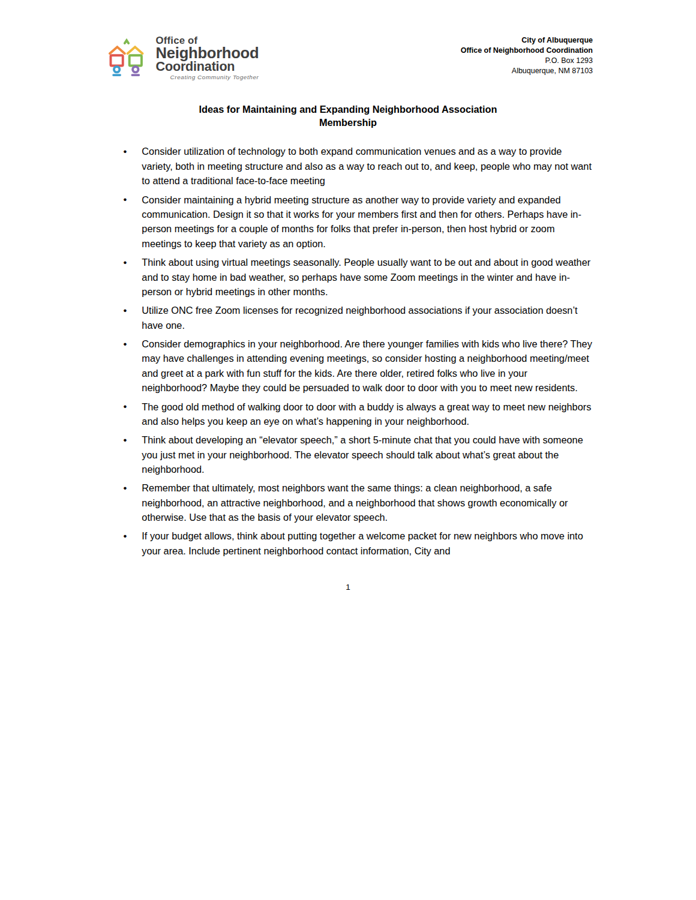Office of Neighborhood Coordination Creating Community Together
City of Albuquerque
Office of Neighborhood Coordination
P.O. Box 1293
Albuquerque, NM 87103
Ideas for Maintaining and Expanding Neighborhood Association Membership
Consider utilization of technology to both expand communication venues and as a way to provide variety, both in meeting structure and also as a way to reach out to, and keep, people who may not want to attend a traditional face-to-face meeting
Consider maintaining a hybrid meeting structure as another way to provide variety and expanded communication. Design it so that it works for your members first and then for others. Perhaps have in-person meetings for a couple of months for folks that prefer in-person, then host hybrid or zoom meetings to keep that variety as an option.
Think about using virtual meetings seasonally. People usually want to be out and about in good weather and to stay home in bad weather, so perhaps have some Zoom meetings in the winter and have in-person or hybrid meetings in other months.
Utilize ONC free Zoom licenses for recognized neighborhood associations if your association doesn’t have one.
Consider demographics in your neighborhood. Are there younger families with kids who live there? They may have challenges in attending evening meetings, so consider hosting a neighborhood meeting/meet and greet at a park with fun stuff for the kids. Are there older, retired folks who live in your neighborhood? Maybe they could be persuaded to walk door to door with you to meet new residents.
The good old method of walking door to door with a buddy is always a great way to meet new neighbors and also helps you keep an eye on what’s happening in your neighborhood.
Think about developing an “elevator speech,” a short 5-minute chat that you could have with someone you just met in your neighborhood. The elevator speech should talk about what’s great about the neighborhood.
Remember that ultimately, most neighbors want the same things: a clean neighborhood, a safe neighborhood, an attractive neighborhood, and a neighborhood that shows growth economically or otherwise. Use that as the basis of your elevator speech.
If your budget allows, think about putting together a welcome packet for new neighbors who move into your area. Include pertinent neighborhood contact information, City and
1